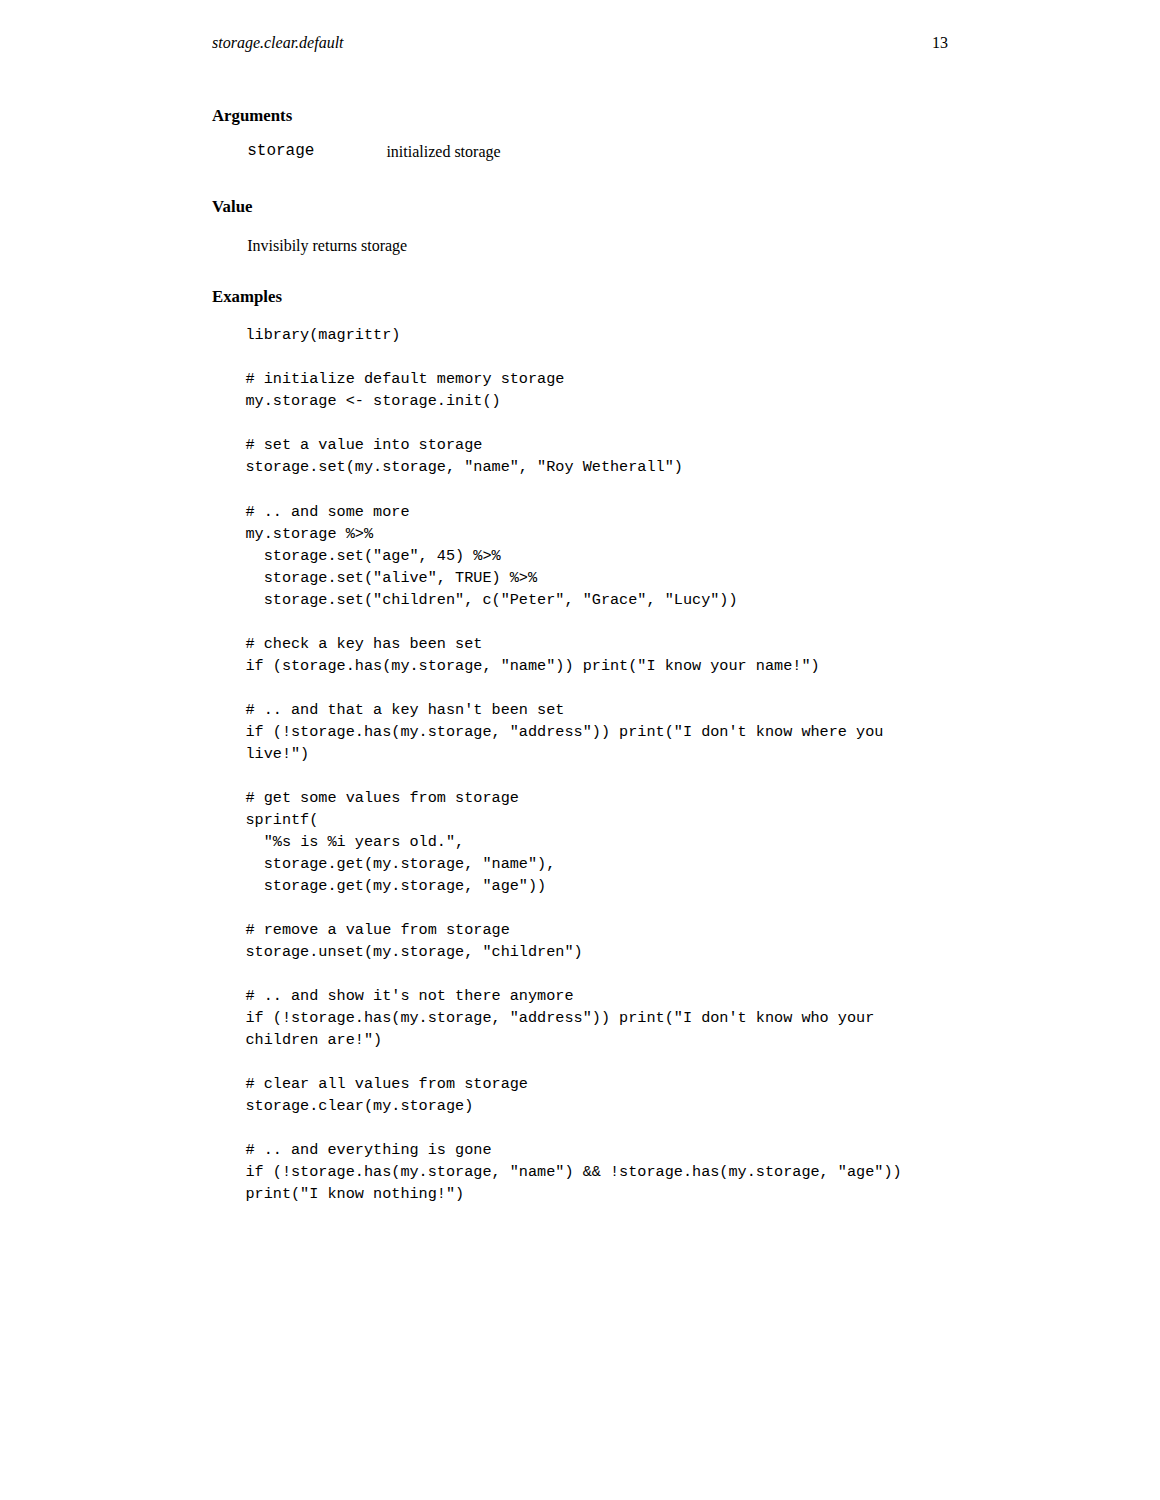storage.clear.default 13
Arguments
| storage | initialized storage |
Value
Invisibily returns storage
Examples
library(magrittr)

# initialize default memory storage
my.storage <- storage.init()

# set a value into storage
storage.set(my.storage, "name", "Roy Wetherall")

# .. and some more
my.storage %>%
  storage.set("age", 45) %>%
  storage.set("alive", TRUE) %>%
  storage.set("children", c("Peter", "Grace", "Lucy"))

# check a key has been set
if (storage.has(my.storage, "name")) print("I know your name!")

# .. and that a key hasn't been set
if (!storage.has(my.storage, "address")) print("I don't know where you live!")

# get some values from storage
sprintf(
  "%s is %i years old.",
  storage.get(my.storage, "name"),
  storage.get(my.storage, "age"))

# remove a value from storage
storage.unset(my.storage, "children")

# .. and show it's not there anymore
if (!storage.has(my.storage, "address")) print("I don't know who your children are!")

# clear all values from storage
storage.clear(my.storage)

# .. and everything is gone
if (!storage.has(my.storage, "name") && !storage.has(my.storage, "age")) print("I know nothing!")